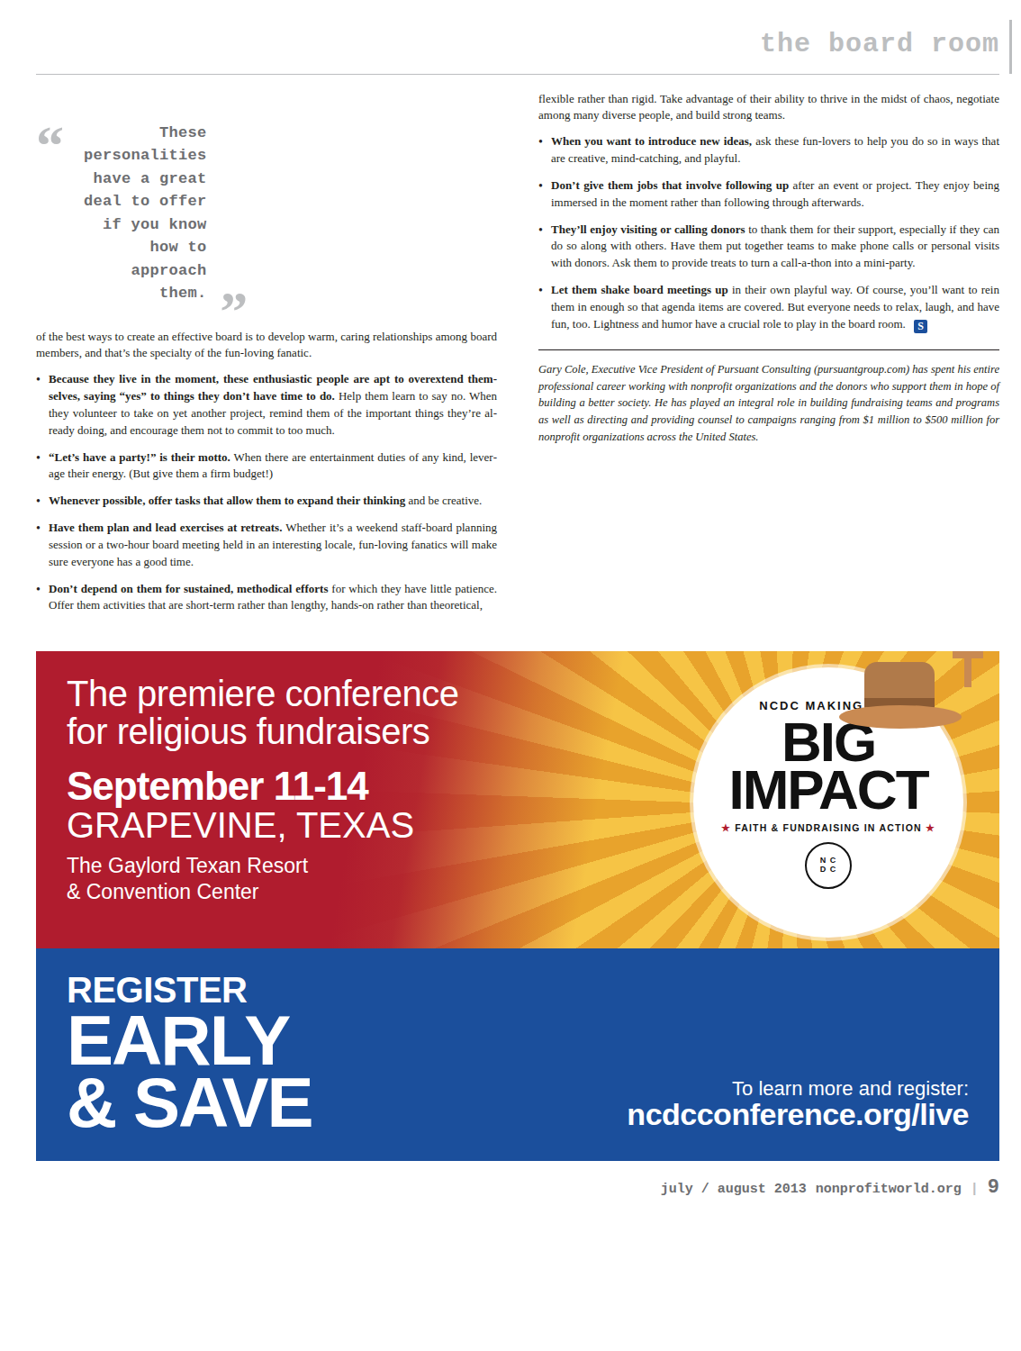the board room
“ These personalities have a great deal to offer if you know how to approach them. ”
of the best ways to create an effective board is to develop warm, caring relationships among board members, and that’s the specialty of the fun-loving fanatic.
Because they live in the moment, these enthusiastic people are apt to overextend themselves, saying “yes” to things they don’t have time to do. Help them learn to say no. When they volunteer to take on yet another project, remind them of the important things they’re already doing, and encourage them not to commit to too much.
“Let’s have a party!” is their motto. When there are entertainment duties of any kind, leverage their energy. (But give them a firm budget!)
Whenever possible, offer tasks that allow them to expand their thinking and be creative.
Have them plan and lead exercises at retreats. Whether it’s a weekend staff-board planning session or a two-hour board meeting held in an interesting locale, fun-loving fanatics will make sure everyone has a good time.
Don’t depend on them for sustained, methodical efforts for which they have little patience. Offer them activities that are short-term rather than lengthy, hands-on rather than theoretical,
flexible rather than rigid. Take advantage of their ability to thrive in the midst of chaos, negotiate among many diverse people, and build strong teams.
When you want to introduce new ideas, ask these fun-lovers to help you do so in ways that are creative, mind-catching, and playful.
Don’t give them jobs that involve following up after an event or project. They enjoy being immersed in the moment rather than following through afterwards.
They’ll enjoy visiting or calling donors to thank them for their support, especially if they can do so along with others. Have them put together teams to make phone calls or personal visits with donors. Ask them to provide treats to turn a call-a-thon into a mini-party.
Let them shake board meetings up in their own playful way. Of course, you’ll want to rein them in enough so that agenda items are covered. But everyone needs to relax, laugh, and have fun, too. Lightness and humor have a crucial role to play in the board room. S
Gary Cole, Executive Vice President of Pursuant Consulting (pursuantgroup.com) has spent his entire professional career working with nonprofit organizations and the donors who support them in hope of building a better society. He has played an integral role in building fundraising teams and programs as well as directing and providing counsel to campaigns ranging from $1 million to $500 million for nonprofit organizations across the United States.
The premiere conference
for religious fundraisers
September 11-14
GRAPEVINE, TEXAS
The Gaylord Texan Resort
& Convention Center
NCDC MAKING THE
BIG
IMPACT
★ FAITH & FUNDRAISING IN ACTION ★
N C
D C
REGISTER
EARLY
& SAVE
To learn more and register:
ncdcconference.org/live
july / august 2013 nonprofitworld.org | 9